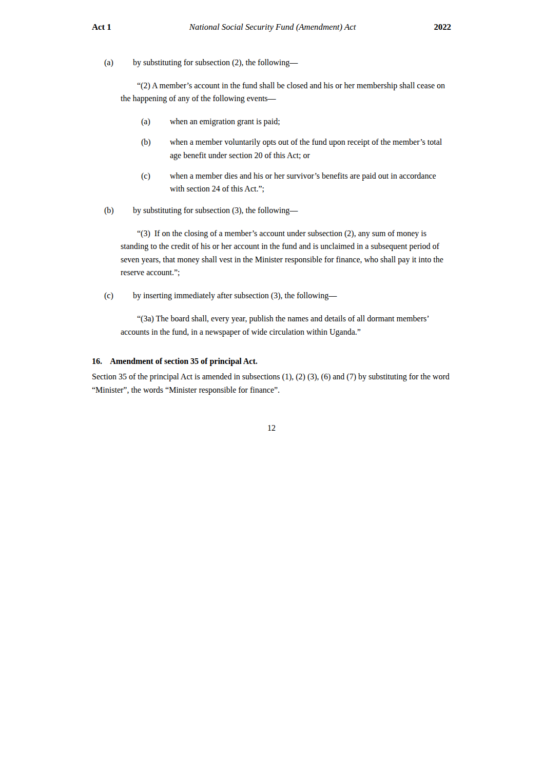Act 1 National Social Security Fund (Amendment) Act 2022
(a)
by substituting for subsection (2), the following—
“(2) A member’s account in the fund shall be closed and his or her membership shall cease on the happening of any of the following events—
(a)
when an emigration grant is paid;
(b)
when a member voluntarily opts out of the fund upon receipt of the member’s total age benefit under section 20 of this Act; or
(c)
when a member dies and his or her survivor’s benefits are paid out in accordance with section 24 of this Act.”;
(b)
by substituting for subsection (3), the following—
“(3) If on the closing of a member’s account under subsection (2), any sum of money is standing to the credit of his or her account in the fund and is unclaimed in a subsequent period of seven years, that money shall vest in the Minister responsible for finance, who shall pay it into the reserve account.”;
(c)
by inserting immediately after subsection (3), the following—
“(3a) The board shall, every year, publish the names and details of all dormant members’ accounts in the fund, in a newspaper of wide circulation within Uganda.”
16. Amendment of section 35 of principal Act.
Section 35 of the principal Act is amended in subsections (1), (2) (3), (6) and (7) by substituting for the word “Minister”, the words “Minister responsible for finance”.
12